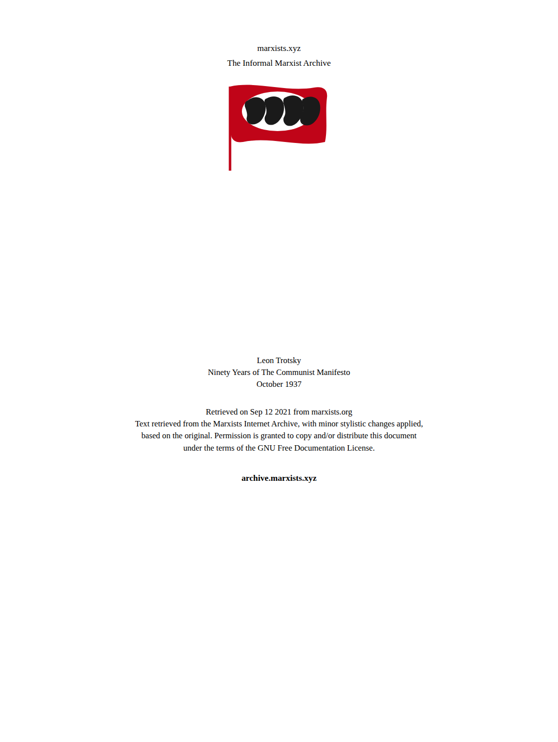marxists.xyz
The Informal Marxist Archive
Leon Trotsky
Ninety Years of The Communist Manifesto
October 1937
Retrieved on Sep 12 2021 from marxists.org
Text retrieved from the Marxists Internet Archive, with minor stylistic changes applied, based on the original. Permission is granted to copy and/or distribute this document under the terms of the GNU Free Documentation License.
archive.marxists.xyz